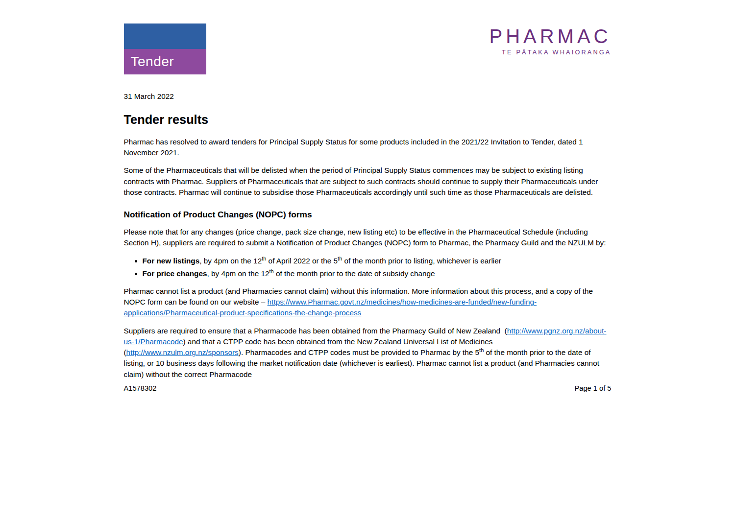Tender
PHARMAC
TE PĀTAKA WHAIORANGA
31 March 2022
Tender results
Pharmac has resolved to award tenders for Principal Supply Status for some products included in the 2021/22 Invitation to Tender, dated 1 November 2021.
Some of the Pharmaceuticals that will be delisted when the period of Principal Supply Status commences may be subject to existing listing contracts with Pharmac. Suppliers of Pharmaceuticals that are subject to such contracts should continue to supply their Pharmaceuticals under those contracts. Pharmac will continue to subsidise those Pharmaceuticals accordingly until such time as those Pharmaceuticals are delisted.
Notification of Product Changes (NOPC) forms
Please note that for any changes (price change, pack size change, new listing etc) to be effective in the Pharmaceutical Schedule (including Section H), suppliers are required to submit a Notification of Product Changes (NOPC) form to Pharmac, the Pharmacy Guild and the NZULM by:
For new listings, by 4pm on the 12th of April 2022 or the 5th of the month prior to listing, whichever is earlier
For price changes, by 4pm on the 12th of the month prior to the date of subsidy change
Pharmac cannot list a product (and Pharmacies cannot claim) without this information. More information about this process, and a copy of the NOPC form can be found on our website – https://www.Pharmac.govt.nz/medicines/how-medicines-are-funded/new-funding-applications/Pharmaceutical-product-specifications-the-change-process
Suppliers are required to ensure that a Pharmacode has been obtained from the Pharmacy Guild of New Zealand (http://www.pgnz.org.nz/about-us-1/Pharmacode) and that a CTPP code has been obtained from the New Zealand Universal List of Medicines (http://www.nzulm.org.nz/sponsors). Pharmacodes and CTPP codes must be provided to Pharmac by the 5th of the month prior to the date of listing, or 10 business days following the market notification date (whichever is earliest). Pharmac cannot list a product (and Pharmacies cannot claim) without the correct Pharmacode
A1578302 Page 1 of 5